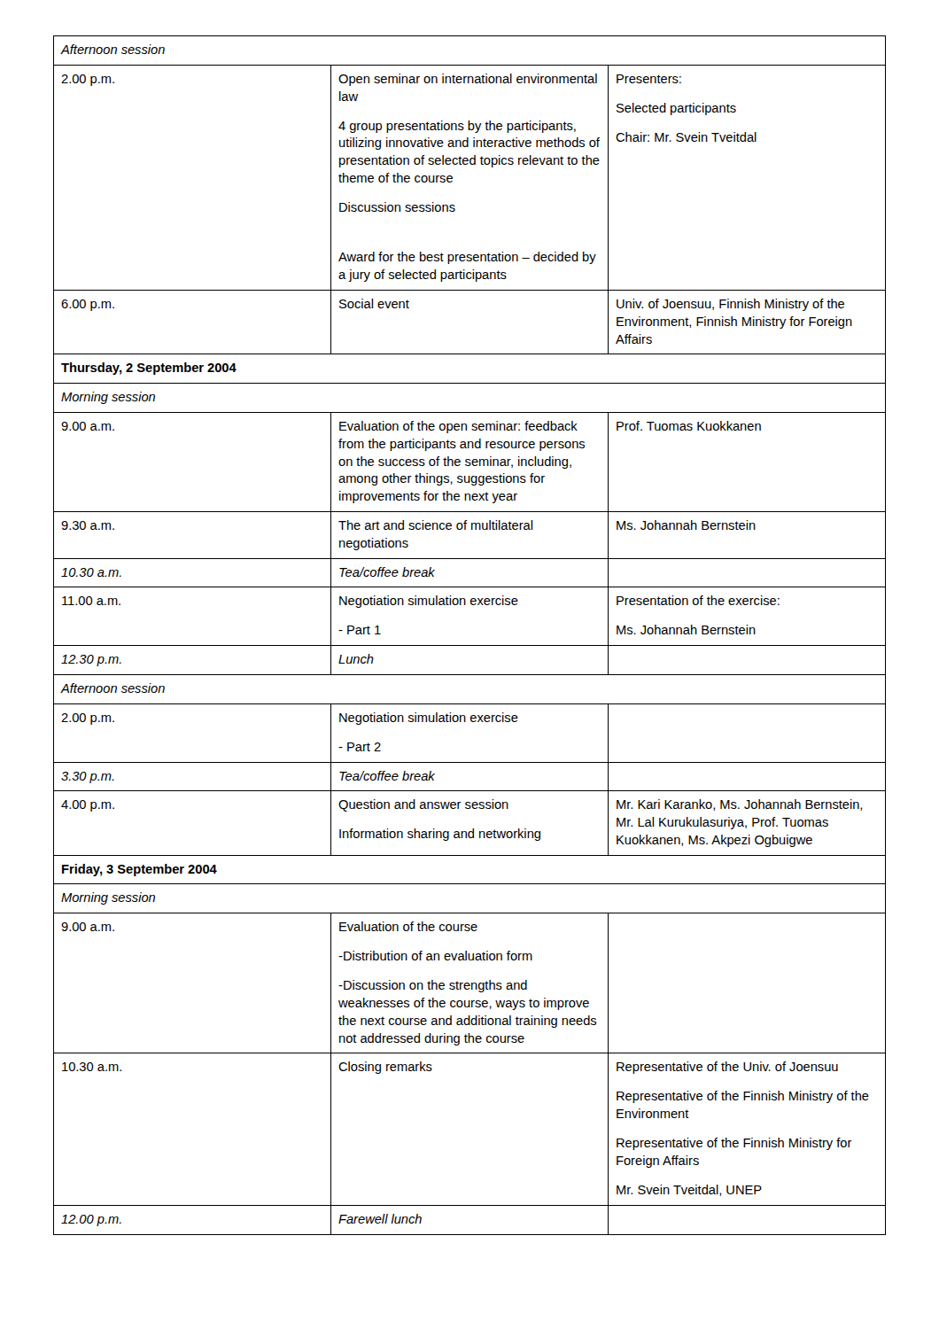| Afternoon session |
| 2.00 p.m. | Open seminar on international environmental law 4 group presentations by the participants, utilizing innovative and interactive methods of presentation of selected topics relevant to the theme of the course Discussion sessions Award for the best presentation – decided by a jury of selected participants | Presenters: Selected participants Chair: Mr. Svein Tveitdal |
| 6.00 p.m. | Social event | Univ. of Joensuu, Finnish Ministry of the Environment, Finnish Ministry for Foreign Affairs |
| Thursday, 2 September 2004 |
| Morning session |
| 9.00 a.m. | Evaluation of the open seminar: feedback from the participants and resource persons on the success of the seminar, including, among other things, suggestions for improvements for the next year | Prof. Tuomas Kuokkanen |
| 9.30 a.m. | The art and science of multilateral negotiations | Ms. Johannah Bernstein |
| 10.30 a.m. | Tea/coffee break | |
| 11.00 a.m. | Negotiation simulation exercise - Part 1 | Presentation of the exercise: Ms. Johannah Bernstein |
| 12.30 p.m. | Lunch | |
| Afternoon session |
| 2.00 p.m. | Negotiation simulation exercise - Part 2 | |
| 3.30 p.m. | Tea/coffee break | |
| 4.00 p.m. | Question and answer session Information sharing and networking | Mr. Kari Karanko, Ms. Johannah Bernstein, Mr. Lal Kurukulasuriya, Prof. Tuomas Kuokkanen, Ms. Akpezi Ogbuigwe |
| Friday, 3 September 2004 |
| Morning session |
| 9.00 a.m. | Evaluation of the course -Distribution of an evaluation form -Discussion on the strengths and weaknesses of the course, ways to improve the next course and additional training needs not addressed during the course | |
| 10.30 a.m. | Closing remarks | Representative of the Univ. of Joensuu Representative of the Finnish Ministry of the Environment Representative of the Finnish Ministry for Foreign Affairs Mr. Svein Tveitdal, UNEP |
| 12.00 p.m. | Farewell lunch | |